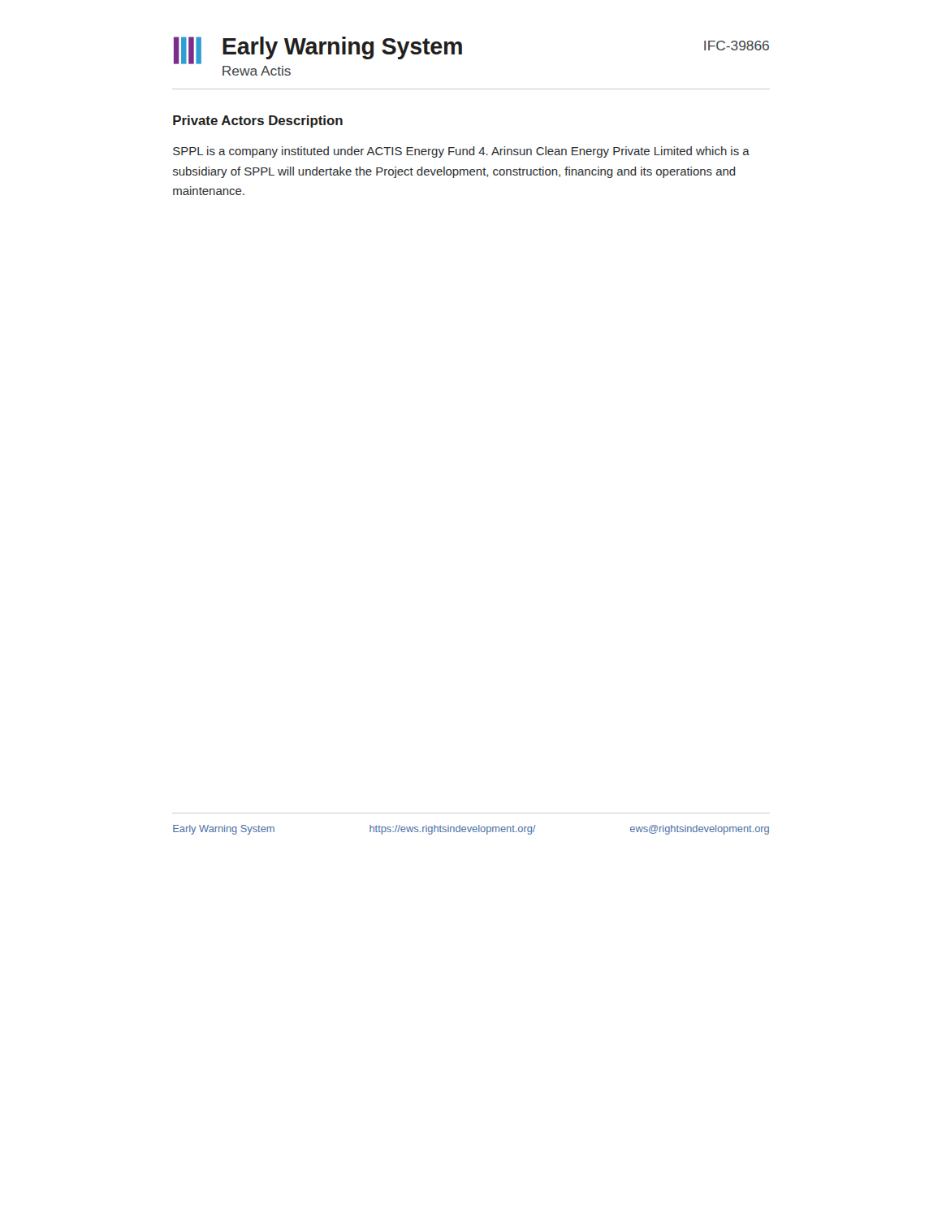Early Warning System
Rewa Actis
IFC-39866
Private Actors Description
SPPL is a company instituted under ACTIS Energy Fund 4. Arinsun Clean Energy Private Limited which is a subsidiary of SPPL will undertake the Project development, construction, financing and its operations and maintenance.
Early Warning System
https://ews.rightsindevelopment.org/
ews@rightsindevelopment.org